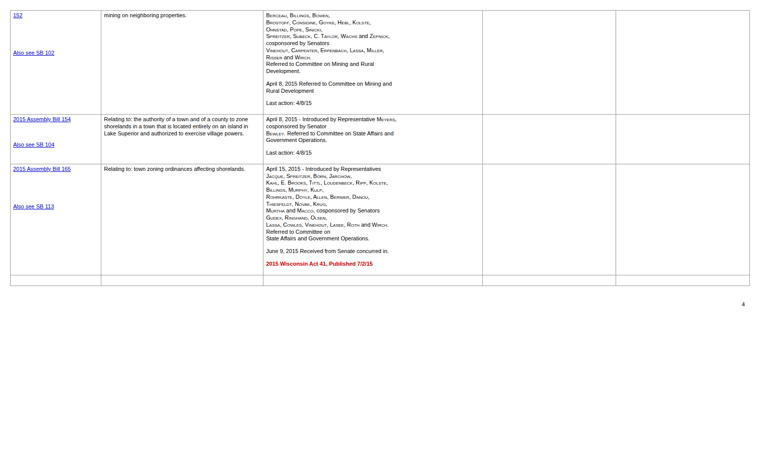| 152 Also see SB 102 | mining on neighboring properties. | Berceau, Billings, Bowen, Brostoff, Considine, Goyke, Hebl, Kolste, Ohnstad, Pope, Sinicki, Spreitzer, Subeck, C. Taylor, Wachs and Zepnick, cosponsored by Senators Vinehout, Carpenter, Erpenbach, Lassa, Miller, Risser and Wirch. Referred to Committee on Mining and Rural Development. April 8, 2015 Referred to Committee on Mining and Rural Development Last action: 4/8/15 | | |
| 2015 Assembly Bill 154 Also see SB 104 | Relating to: the authority of a town and of a county to zone shorelands in a town that is located entirely on an island in Lake Superior and authorized to exercise village powers. | April 8, 2015 - Introduced by Representative Meyers, cosponsored by Senator Bewley. Referred to Committee on State Affairs and Government Operations. Last action: 4/8/15 | | |
| 2015 Assembly Bill 165 Also see SB 113 | Relating to: town zoning ordinances affecting shorelands. | April 15, 2015 - Introduced by Representatives Jacque, Spreitzer, Born, Jarchow, Kahl, E. Brooks, Tittl, Loudenbeck, Ripp, Kolste, Billings, Murphy, Kulp, Rohrkaste, Doyle, Allen, Bernier, Danou, Thiesfeldt, Novak, Krug, Murtha and Macco, cosponsored by Senators Gudex, Ringhand, Olsen, Lassa, Cowles, Vinehout, Lasee, Roth and Wirch. Referred to Committee on State Affairs and Government Operations. June 9, 2015 Received from Senate concurred in. 2015 Wisconsin Act 41, Published 7/2/15 | | |
4